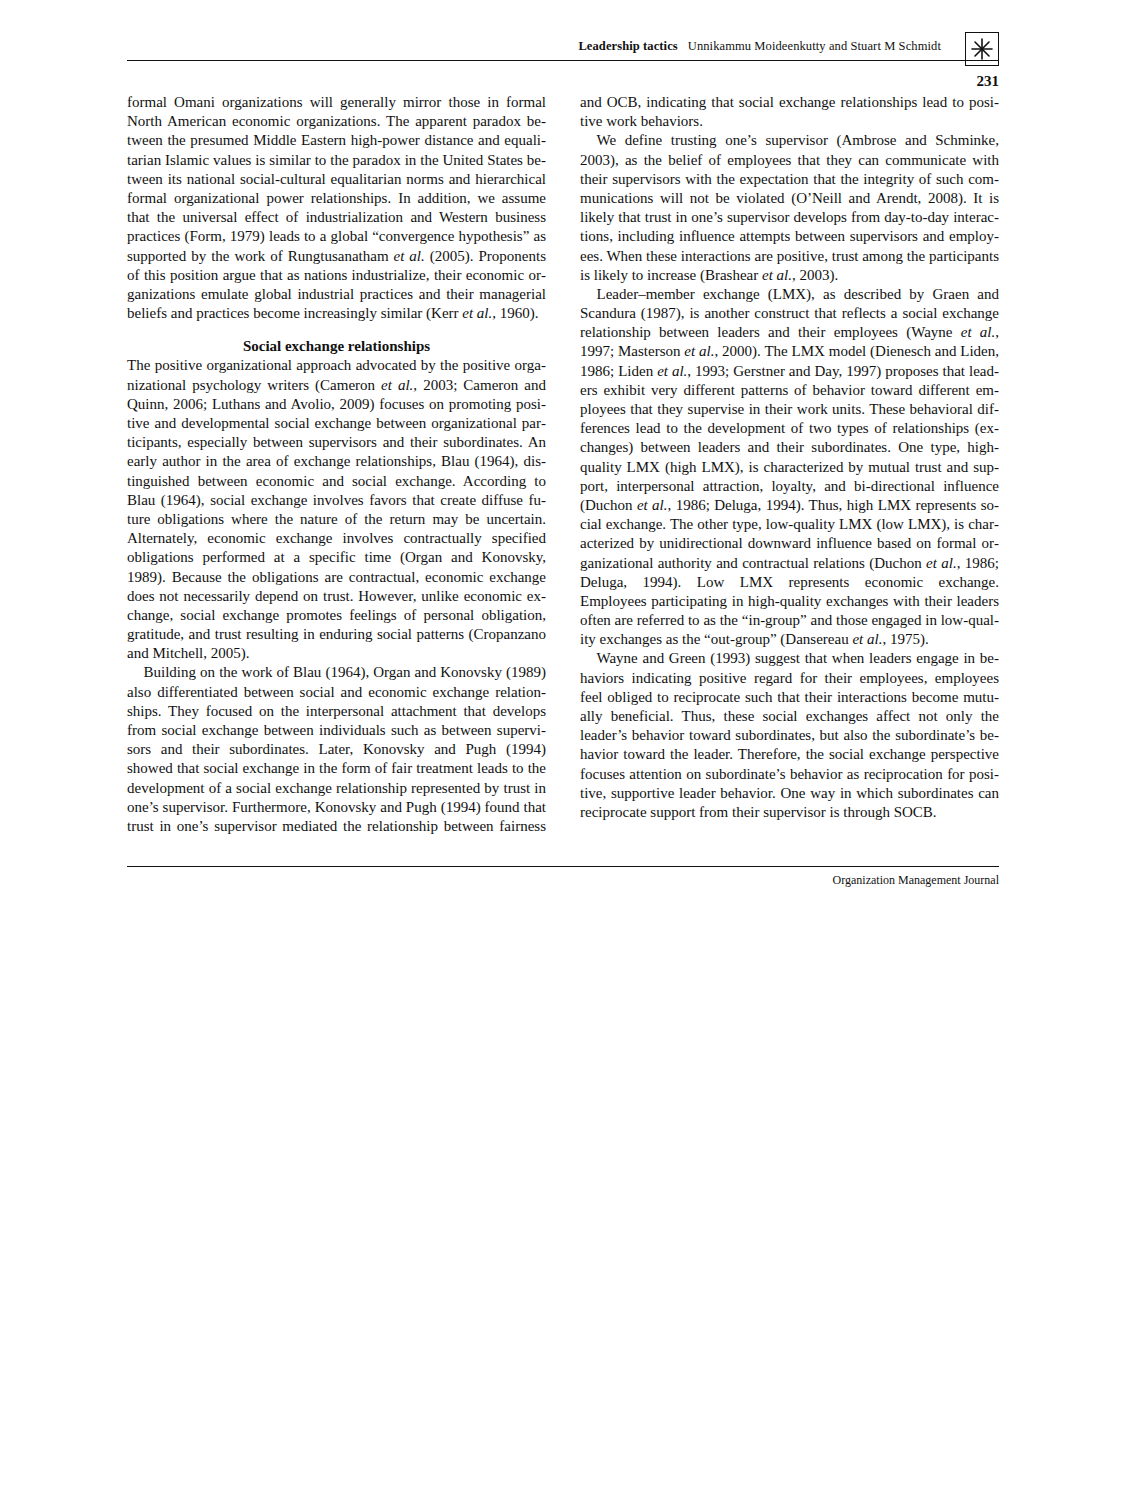231
Leadership tactics Unnikammu Moideenkutty and Stuart M Schmidt
formal Omani organizations will generally mirror those in formal North American economic organizations. The apparent paradox between the presumed Middle Eastern high-power distance and equalitarian Islamic values is similar to the paradox in the United States between its national social-cultural equalitarian norms and hierarchical formal organizational power relationships. In addition, we assume that the universal effect of industrialization and Western business practices (Form, 1979) leads to a global “convergence hypothesis” as supported by the work of Rungtusanatham et al. (2005). Proponents of this position argue that as nations industrialize, their economic organizations emulate global industrial practices and their managerial beliefs and practices become increasingly similar (Kerr et al., 1960).
Social exchange relationships
The positive organizational approach advocated by the positive organizational psychology writers (Cameron et al., 2003; Cameron and Quinn, 2006; Luthans and Avolio, 2009) focuses on promoting positive and developmental social exchange between organizational participants, especially between supervisors and their subordinates. An early author in the area of exchange relationships, Blau (1964), distinguished between economic and social exchange. According to Blau (1964), social exchange involves favors that create diffuse future obligations where the nature of the return may be uncertain. Alternately, economic exchange involves contractually specified obligations performed at a specific time (Organ and Konovsky, 1989). Because the obligations are contractual, economic exchange does not necessarily depend on trust. However, unlike economic exchange, social exchange promotes feelings of personal obligation, gratitude, and trust resulting in enduring social patterns (Cropanzano and Mitchell, 2005).
Building on the work of Blau (1964), Organ and Konovsky (1989) also differentiated between social and economic exchange relationships. They focused on the interpersonal attachment that develops from social exchange between individuals such as between supervisors and their subordinates. Later, Konovsky and Pugh (1994) showed that social exchange in the form of fair treatment leads to the development of a social exchange relationship represented by trust in one’s supervisor. Furthermore, Konovsky and Pugh (1994) found that trust in one’s supervisor mediated the relationship between fairness and OCB, indicating that social exchange relationships lead to positive work behaviors.
We define trusting one’s supervisor (Ambrose and Schminke, 2003), as the belief of employees that they can communicate with their supervisors with the expectation that the integrity of such communications will not be violated (O’Neill and Arendt, 2008). It is likely that trust in one’s supervisor develops from day-to-day interactions, including influence attempts between supervisors and employees. When these interactions are positive, trust among the participants is likely to increase (Brashear et al., 2003).
Leader–member exchange (LMX), as described by Graen and Scandura (1987), is another construct that reflects a social exchange relationship between leaders and their employees (Wayne et al., 1997; Masterson et al., 2000). The LMX model (Dienesch and Liden, 1986; Liden et al., 1993; Gerstner and Day, 1997) proposes that leaders exhibit very different patterns of behavior toward different employees that they supervise in their work units. These behavioral differences lead to the development of two types of relationships (exchanges) between leaders and their subordinates. One type, high-quality LMX (high LMX), is characterized by mutual trust and support, interpersonal attraction, loyalty, and bi-directional influence (Duchon et al., 1986; Deluga, 1994). Thus, high LMX represents social exchange. The other type, low-quality LMX (low LMX), is characterized by unidirectional downward influence based on formal organizational authority and contractual relations (Duchon et al., 1986; Deluga, 1994). Low LMX represents economic exchange. Employees participating in high-quality exchanges with their leaders often are referred to as the “in-group” and those engaged in low-quality exchanges as the “out-group” (Dansereau et al., 1975).
Wayne and Green (1993) suggest that when leaders engage in behaviors indicating positive regard for their employees, employees feel obliged to reciprocate such that their interactions become mutually beneficial. Thus, these social exchanges affect not only the leader’s behavior toward subordinates, but also the subordinate’s behavior toward the leader. Therefore, the social exchange perspective focuses attention on subordinate’s behavior as reciprocation for positive, supportive leader behavior. One way in which subordinates can reciprocate support from their supervisor is through SOCB.
Organization Management Journal